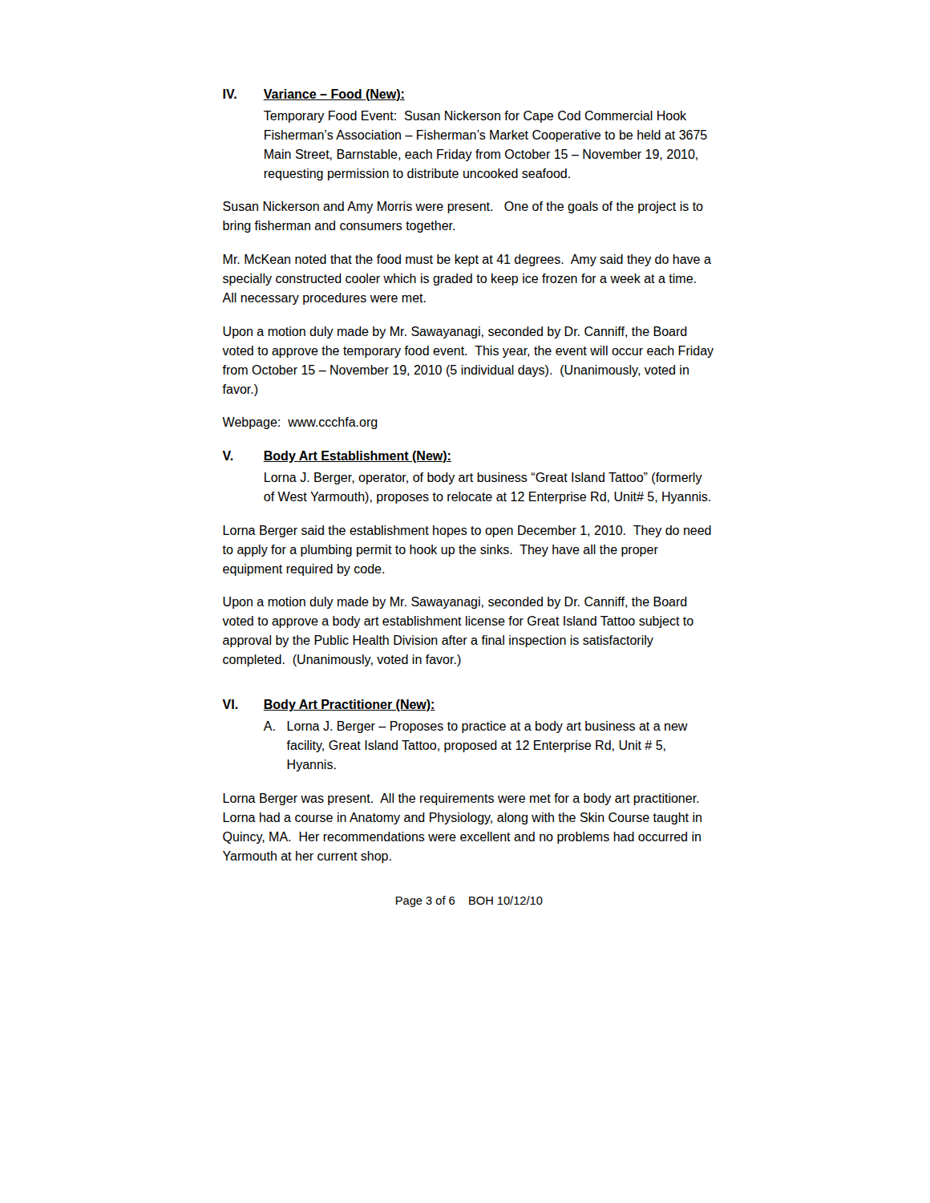IV. Variance – Food (New):
Temporary Food Event: Susan Nickerson for Cape Cod Commercial Hook Fisherman’s Association – Fisherman’s Market Cooperative to be held at 3675 Main Street, Barnstable, each Friday from October 15 – November 19, 2010, requesting permission to distribute uncooked seafood.
Susan Nickerson and Amy Morris were present. One of the goals of the project is to bring fisherman and consumers together.
Mr. McKean noted that the food must be kept at 41 degrees. Amy said they do have a specially constructed cooler which is graded to keep ice frozen for a week at a time. All necessary procedures were met.
Upon a motion duly made by Mr. Sawayanagi, seconded by Dr. Canniff, the Board voted to approve the temporary food event. This year, the event will occur each Friday from October 15 – November 19, 2010 (5 individual days). (Unanimously, voted in favor.)
Webpage: www.ccchfa.org
V. Body Art Establishment (New):
Lorna J. Berger, operator, of body art business “Great Island Tattoo” (formerly of West Yarmouth), proposes to relocate at 12 Enterprise Rd, Unit# 5, Hyannis.
Lorna Berger said the establishment hopes to open December 1, 2010. They do need to apply for a plumbing permit to hook up the sinks. They have all the proper equipment required by code.
Upon a motion duly made by Mr. Sawayanagi, seconded by Dr. Canniff, the Board voted to approve a body art establishment license for Great Island Tattoo subject to approval by the Public Health Division after a final inspection is satisfactorily completed. (Unanimously, voted in favor.)
VI. Body Art Practitioner (New):
A. Lorna J. Berger – Proposes to practice at a body art business at a new facility, Great Island Tattoo, proposed at 12 Enterprise Rd, Unit # 5, Hyannis.
Lorna Berger was present. All the requirements were met for a body art practitioner. Lorna had a course in Anatomy and Physiology, along with the Skin Course taught in Quincy, MA. Her recommendations were excellent and no problems had occurred in Yarmouth at her current shop.
Page 3 of 6 BOH 10/12/10